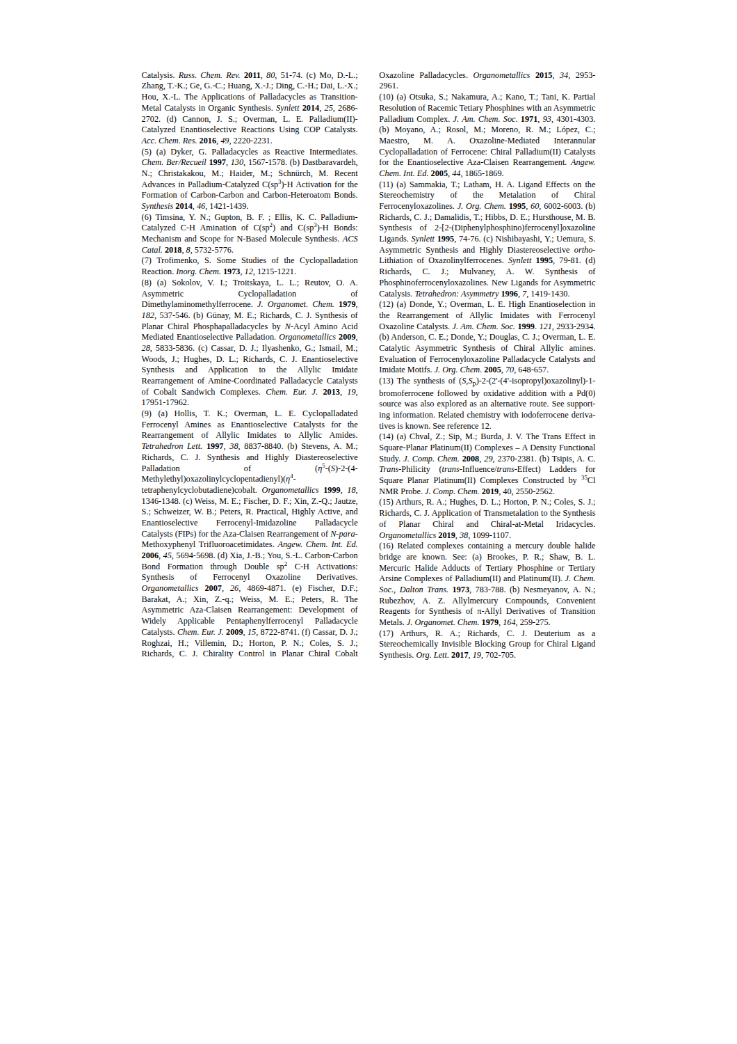Catalysis. Russ. Chem. Rev. 2011, 80, 51-74. (c) Mo, D.-L.; Zhang, T.-K.; Ge, G.-C.; Huang, X.-J.; Ding, C.-H.; Dai, L.-X.; Hou, X.-L. The Applications of Palladacycles as Transition-Metal Catalysts in Organic Synthesis. Synlett 2014, 25, 2686-2702. (d) Cannon, J. S.; Overman, L. E. Palladium(II)-Catalyzed Enantioselective Reactions Using COP Catalysts. Acc. Chem. Res. 2016, 49, 2220-2231.
(5) (a) Dyker, G. Palladacycles as Reactive Intermediates. Chem. Ber/Recueil 1997, 130, 1567-1578. (b) Dastbaravardeh, N.; Christakakou, M.; Haider, M.; Schnürch, M. Recent Advances in Palladium-Catalyzed C(sp3)-H Activation for the Formation of Carbon-Carbon and Carbon-Heteroatom Bonds. Synthesis 2014, 46, 1421-1439.
(6) Timsina, Y. N.; Gupton, B. F. ; Ellis, K. C. Palladium-Catalyzed C-H Amination of C(sp2) and C(sp3)-H Bonds: Mechanism and Scope for N-Based Molecule Synthesis. ACS Catal. 2018, 8, 5732-5776.
(7) Trofimenko, S. Some Studies of the Cyclopalladation Reaction. Inorg. Chem. 1973, 12, 1215-1221.
(8) (a) Sokolov, V. I.; Troitskaya, L. L.; Reutov, O. A. Asymmetric Cyclopalladation of Dimethylaminomethylferrocene. J. Organomet. Chem. 1979, 182, 537-546. (b) Günay, M. E.; Richards, C. J. Synthesis of Planar Chiral Phosphapalladacycles by N-Acyl Amino Acid Mediated Enantioselective Palladation. Organometallics 2009, 28, 5833-5836. (c) Cassar, D. J.; Ilyashenko, G.; Ismail, M.; Woods, J.; Hughes, D. L.; Richards, C. J. Enantioselective Synthesis and Application to the Allylic Imidate Rearrangement of Amine-Coordinated Palladacycle Catalysts of Cobalt Sandwich Complexes. Chem. Eur. J. 2013, 19, 17951-17962.
(9) (a) Hollis, T. K.; Overman, L. E. Cyclopalladated Ferrocenyl Amines as Enantioselective Catalysts for the Rearrangement of Allylic Imidates to Allylic Amides. Tetrahedron Lett. 1997, 38, 8837-8840. (b) Stevens, A. M.; Richards, C. J. Synthesis and Highly Diastereoselective Palladation of (η5-(S)-2-(4-Methylethyl)oxazolinylcyclopentadienyl)(η4-tetraphenylcyclobutadiene)cobalt. Organometallics 1999, 18, 1346-1348. (c) Weiss, M. E.; Fischer, D. F.; Xin, Z.-Q.; Jautze, S.; Schweizer, W. B.; Peters, R. Practical, Highly Active, and Enantioselective Ferrocenyl-Imidazoline Palladacycle Catalysts (FIPs) for the Aza-Claisen Rearrangement of N-para-Methoxyphenyl Trifluoroacetimidates. Angew. Chem. Int. Ed. 2006, 45, 5694-5698. (d) Xia, J.-B.; You, S.-L. Carbon-Carbon Bond Formation through Double sp2 C-H Activations: Synthesis of Ferrocenyl Oxazoline Derivatives. Organometallics 2007, 26, 4869-4871. (e) Fischer, D.F.; Barakat, A.; Xin, Z.-q.; Weiss, M. E.; Peters, R. The Asymmetric Aza-Claisen Rearrangement: Development of Widely Applicable Pentaphenylferrocenyl Palladacycle Catalysts. Chem. Eur. J. 2009, 15, 8722-8741. (f) Cassar, D. J.; Roghzai, H.; Villemin, D.; Horton, P. N.; Coles, S. J.; Richards, C. J. Chirality Control in Planar Chiral Cobalt Oxazoline Palladacycles. Organometallics 2015, 34, 2953-2961.
(10) (a) Otsuka, S.; Nakamura, A.; Kano, T.; Tani, K. Partial Resolution of Racemic Tetiary Phosphines with an Asymmetric Palladium Complex. J. Am. Chem. Soc. 1971, 93, 4301-4303. (b) Moyano, A.; Rosol, M.; Moreno, R. M.; López, C.; Maestro, M. A. Oxazoline-Mediated Interannular Cyclopalladation of Ferrocene: Chiral Palladium(II) Catalysts for the Enantioselective Aza-Claisen Rearrangement. Angew. Chem. Int. Ed. 2005, 44, 1865-1869.
(11) (a) Sammakia, T.; Latham, H. A. Ligand Effects on the Stereochemistry of the Metalation of Chiral Ferrocenyloxazolines. J. Org. Chem. 1995, 60, 6002-6003. (b) Richards, C. J.; Damalidis, T.; Hibbs, D. E.; Hursthouse, M. B. Synthesis of 2-[2-(Diphenylphosphino)ferrocenyl]oxazoline Ligands. Synlett 1995, 74-76. (c) Nishibayashi, Y.; Uemura, S. Asymmetric Synthesis and Highly Diastereoselective ortho-Lithiation of Oxazolinylferrocenes. Synlett 1995, 79-81. (d) Richards, C. J.; Mulvaney, A. W. Synthesis of Phosphinoferrocenyloxazolines. New Ligands for Asymmetric Catalysis. Tetrahedron: Asymmetry 1996, 7, 1419-1430.
(12) (a) Donde, Y.; Overman, L. E. High Enantioselection in the Rearrangement of Allylic Imidates with Ferrocenyl Oxazoline Catalysts. J. Am. Chem. Soc. 1999. 121, 2933-2934. (b) Anderson, C. E.; Donde, Y.; Douglas, C. J.; Overman, L. E. Catalytic Asymmetric Synthesis of Chiral Allylic amines. Evaluation of Ferrocenyloxazoline Palladacycle Catalysts and Imidate Motifs. J. Org. Chem. 2005, 70, 648-657.
(13) The synthesis of (S,Sp)-2-(2'-(4'-isopropyl)oxazolinyl)-1-bromoferrocene followed by oxidative addition with a Pd(0) source was also explored as an alternative route. See supporting information. Related chemistry with iodoferrocene derivatives is known. See reference 12.
(14) (a) Chval, Z.; Sip, M.; Burda, J. V. The Trans Effect in Square-Planar Platinum(II) Complexes – A Density Functional Study. J. Comp. Chem. 2008, 29, 2370-2381. (b) Tsipis, A. C. Trans-Philicity (trans-Influence/trans-Effect) Ladders for Square Planar Platinum(II) Complexes Constructed by 35Cl NMR Probe. J. Comp. Chem. 2019, 40, 2550-2562.
(15) Arthurs, R. A.; Hughes, D. L.; Horton, P. N.; Coles, S. J.; Richards, C. J. Application of Transmetalation to the Synthesis of Planar Chiral and Chiral-at-Metal Iridacycles. Organometallics 2019, 38, 1099-1107.
(16) Related complexes containing a mercury double halide bridge are known. See: (a) Brookes, P. R.; Shaw, B. L. Mercuric Halide Adducts of Tertiary Phosphine or Tertiary Arsine Complexes of Palladium(II) and Platinum(II). J. Chem. Soc., Dalton Trans. 1973, 783-788. (b) Nesmeyanov, A. N.; Rubezhov, A. Z. Allylmercury Compounds, Convenient Reagents for Synthesis of π-Allyl Derivatives of Transition Metals. J. Organomet. Chem. 1979, 164, 259-275.
(17) Arthurs, R. A.; Richards, C. J. Deuterium as a Stereochemically Invisible Blocking Group for Chiral Ligand Synthesis. Org. Lett. 2017, 19, 702-705.